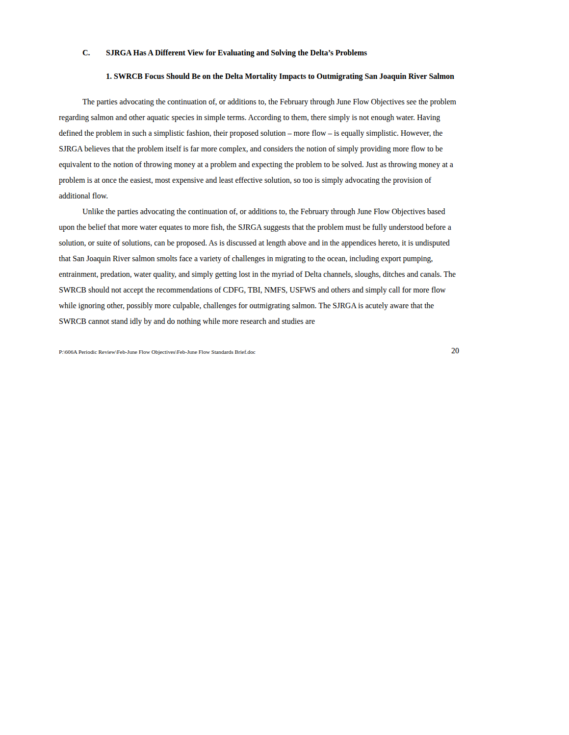C. SJRGA Has A Different View for Evaluating and Solving the Delta’s Problems
1. SWRCB Focus Should Be on the Delta Mortality Impacts to Outmigrating San Joaquin River Salmon
The parties advocating the continuation of, or additions to, the February through June Flow Objectives see the problem regarding salmon and other aquatic species in simple terms. According to them, there simply is not enough water. Having defined the problem in such a simplistic fashion, their proposed solution – more flow – is equally simplistic. However, the SJRGA believes that the problem itself is far more complex, and considers the notion of simply providing more flow to be equivalent to the notion of throwing money at a problem and expecting the problem to be solved. Just as throwing money at a problem is at once the easiest, most expensive and least effective solution, so too is simply advocating the provision of additional flow.
Unlike the parties advocating the continuation of, or additions to, the February through June Flow Objectives based upon the belief that more water equates to more fish, the SJRGA suggests that the problem must be fully understood before a solution, or suite of solutions, can be proposed. As is discussed at length above and in the appendices hereto, it is undisputed that San Joaquin River salmon smolts face a variety of challenges in migrating to the ocean, including export pumping, entrainment, predation, water quality, and simply getting lost in the myriad of Delta channels, sloughs, ditches and canals. The SWRCB should not accept the recommendations of CDFG, TBI, NMFS, USFWS and others and simply call for more flow while ignoring other, possibly more culpable, challenges for outmigrating salmon. The SJRGA is acutely aware that the SWRCB cannot stand idly by and do nothing while more research and studies are
P:\606A Periodic Review\Feb-June Flow Objectives\Feb-June Flow Standards Brief.doc 20